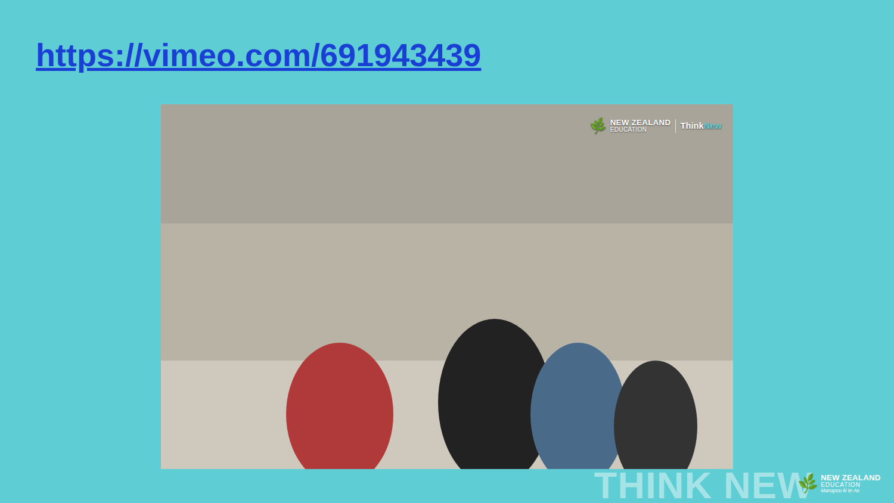https://vimeo.com/691943439
🌿 NEW ZEALAND EDUCATION ThinkNew
THINK NEW
🌿 NEW ZEALAND EDUCATION Manapou ki te Ao